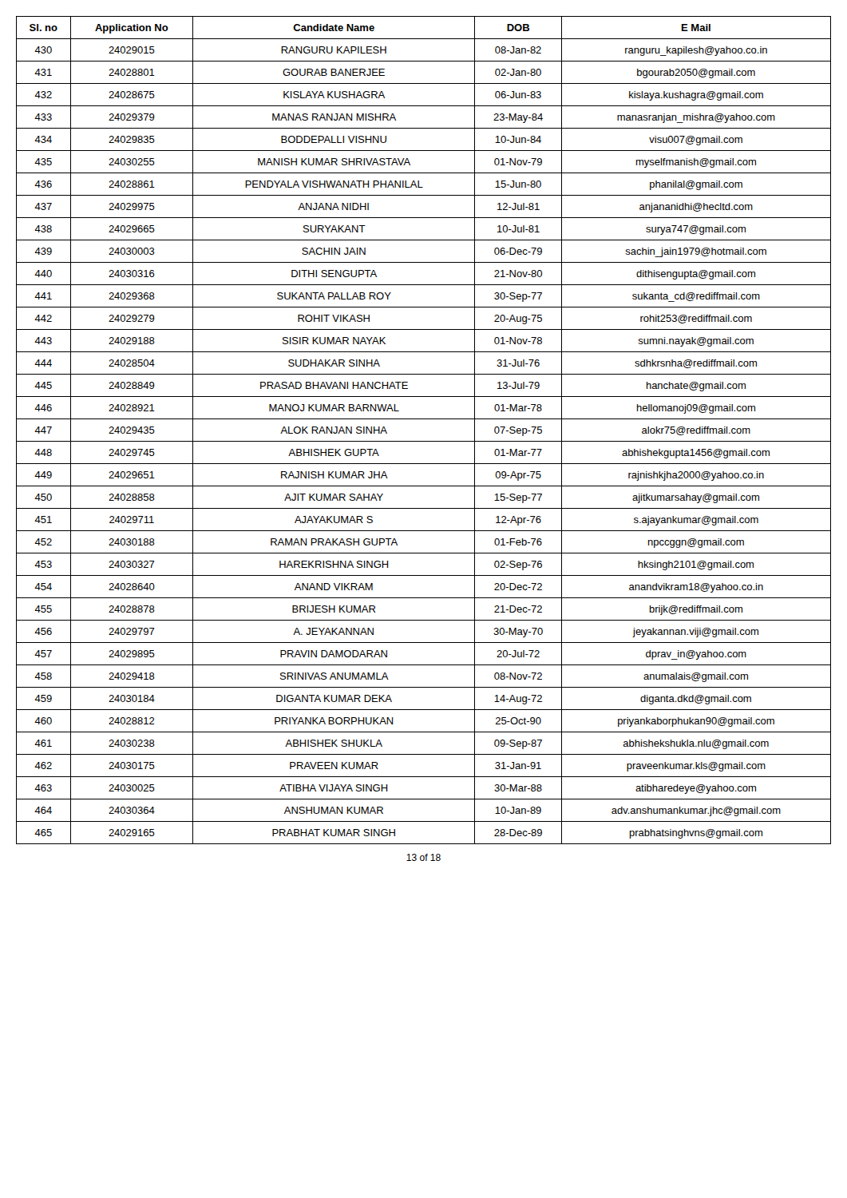| Sl. no | Application No | Candidate Name | DOB | E Mail |
| --- | --- | --- | --- | --- |
| 430 | 24029015 | RANGURU KAPILESH | 08-Jan-82 | ranguru_kapilesh@yahoo.co.in |
| 431 | 24028801 | GOURAB BANERJEE | 02-Jan-80 | bgourab2050@gmail.com |
| 432 | 24028675 | KISLAYA KUSHAGRA | 06-Jun-83 | kislaya.kushagra@gmail.com |
| 433 | 24029379 | MANAS RANJAN MISHRA | 23-May-84 | manasranjan_mishra@yahoo.com |
| 434 | 24029835 | BODDEPALLI VISHNU | 10-Jun-84 | visu007@gmail.com |
| 435 | 24030255 | MANISH KUMAR SHRIVASTAVA | 01-Nov-79 | myselfmanish@gmail.com |
| 436 | 24028861 | PENDYALA VISHWANATH PHANILAL | 15-Jun-80 | phanilal@gmail.com |
| 437 | 24029975 | ANJANA NIDHI | 12-Jul-81 | anjananidhi@hecltd.com |
| 438 | 24029665 | SURYAKANT | 10-Jul-81 | surya747@gmail.com |
| 439 | 24030003 | SACHIN JAIN | 06-Dec-79 | sachin_jain1979@hotmail.com |
| 440 | 24030316 | DITHI SENGUPTA | 21-Nov-80 | dithisengupta@gmail.com |
| 441 | 24029368 | SUKANTA PALLAB ROY | 30-Sep-77 | sukanta_cd@rediffmail.com |
| 442 | 24029279 | ROHIT VIKASH | 20-Aug-75 | rohit253@rediffmail.com |
| 443 | 24029188 | SISIR KUMAR NAYAK | 01-Nov-78 | sumni.nayak@gmail.com |
| 444 | 24028504 | SUDHAKAR SINHA | 31-Jul-76 | sdhkrsnha@rediffmail.com |
| 445 | 24028849 | PRASAD BHAVANI HANCHATE | 13-Jul-79 | hanchate@gmail.com |
| 446 | 24028921 | MANOJ KUMAR BARNWAL | 01-Mar-78 | hellomanoj09@gmail.com |
| 447 | 24029435 | ALOK RANJAN SINHA | 07-Sep-75 | alokr75@rediffmail.com |
| 448 | 24029745 | ABHISHEK GUPTA | 01-Mar-77 | abhishekgupta1456@gmail.com |
| 449 | 24029651 | RAJNISH KUMAR JHA | 09-Apr-75 | rajnishkjha2000@yahoo.co.in |
| 450 | 24028858 | AJIT KUMAR SAHAY | 15-Sep-77 | ajitkumarsahay@gmail.com |
| 451 | 24029711 | AJAYAKUMAR S | 12-Apr-76 | s.ajayankumar@gmail.com |
| 452 | 24030188 | RAMAN PRAKASH GUPTA | 01-Feb-76 | npccggn@gmail.com |
| 453 | 24030327 | HAREKRISHNA SINGH | 02-Sep-76 | hksingh2101@gmail.com |
| 454 | 24028640 | ANAND VIKRAM | 20-Dec-72 | anandvikram18@yahoo.co.in |
| 455 | 24028878 | BRIJESH KUMAR | 21-Dec-72 | brijk@rediffmail.com |
| 456 | 24029797 | A. JEYAKANNAN | 30-May-70 | jeyakannan.viji@gmail.com |
| 457 | 24029895 | PRAVIN DAMODARAN | 20-Jul-72 | dprav_in@yahoo.com |
| 458 | 24029418 | SRINIVAS ANUMAMLA | 08-Nov-72 | anumalais@gmail.com |
| 459 | 24030184 | DIGANTA KUMAR DEKA | 14-Aug-72 | diganta.dkd@gmail.com |
| 460 | 24028812 | PRIYANKA BORPHUKAN | 25-Oct-90 | priyankaborphukan90@gmail.com |
| 461 | 24030238 | ABHISHEK SHUKLA | 09-Sep-87 | abhishekshukla.nlu@gmail.com |
| 462 | 24030175 | PRAVEEN KUMAR | 31-Jan-91 | praveenkumar.kls@gmail.com |
| 463 | 24030025 | ATIBHA VIJAYA SINGH | 30-Mar-88 | atibharedeye@yahoo.com |
| 464 | 24030364 | ANSHUMAN KUMAR | 10-Jan-89 | adv.anshumankumar.jhc@gmail.com |
| 465 | 24029165 | PRABHAT KUMAR SINGH | 28-Dec-89 | prabhatsinghvns@gmail.com |
13 of 18